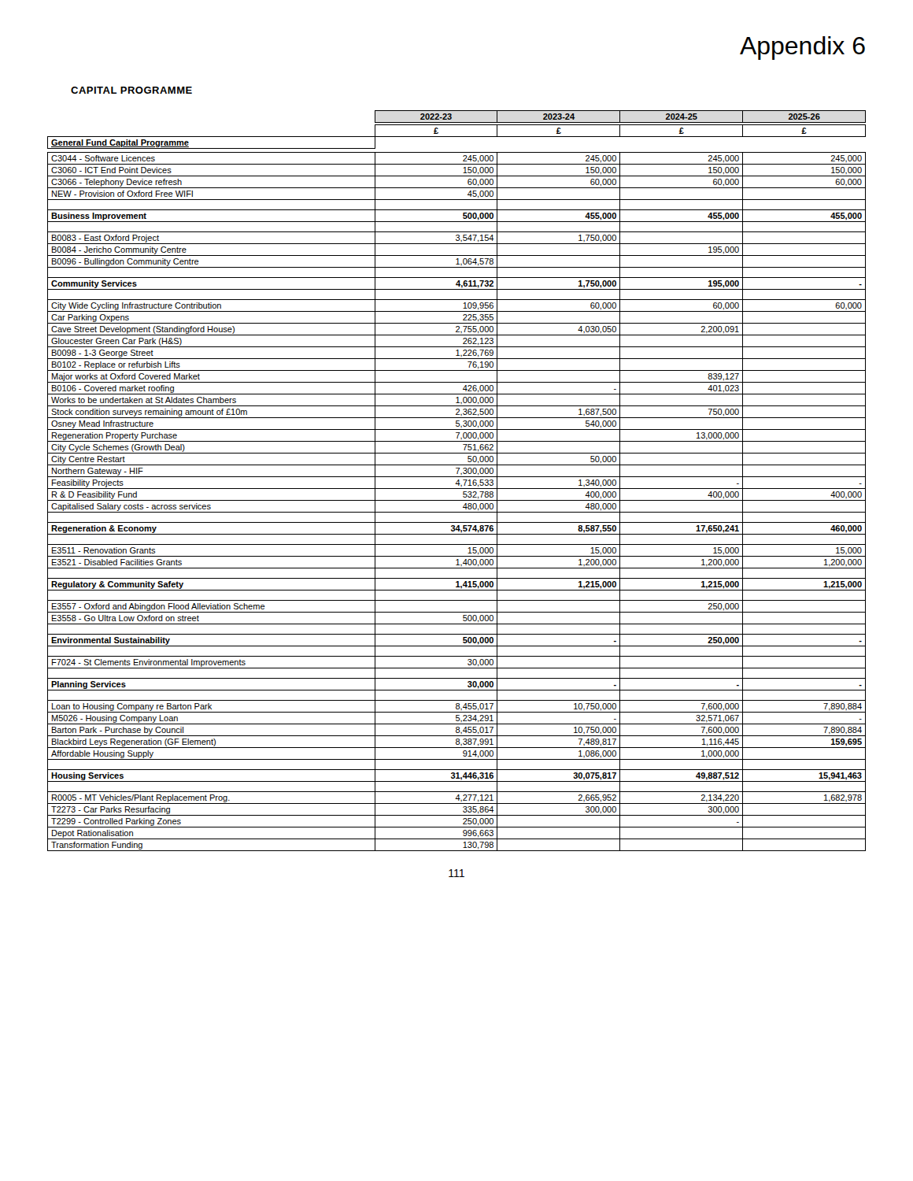Appendix 6
CAPITAL PROGRAMME
| | 2022-23 | 2023-24 | 2024-25 | 2025-26 |
| | £ | £ | £ | £ |
| General Fund Capital Programme | | | | |
| C3044 - Software Licences | 245,000 | 245,000 | 245,000 | 245,000 |
| C3060 - ICT End Point Devices | 150,000 | 150,000 | 150,000 | 150,000 |
| C3066 - Telephony Device refresh | 60,000 | 60,000 | 60,000 | 60,000 |
| NEW - Provision of Oxford Free WIFI | 45,000 | | | |
| Business Improvement | 500,000 | 455,000 | 455,000 | 455,000 |
| B0083 - East Oxford Project | 3,547,154 | 1,750,000 | | |
| B0084 - Jericho Community Centre | | | 195,000 | |
| B0096 - Bullingdon Community Centre | 1,064,578 | | | |
| Community Services | 4,611,732 | 1,750,000 | 195,000 | - |
| City Wide Cycling Infrastructure Contribution | 109,956 | 60,000 | 60,000 | 60,000 |
| Car Parking Oxpens | 225,355 | | | |
| Cave Street Development (Standingford House) | 2,755,000 | 4,030,050 | 2,200,091 | |
| Gloucester Green Car Park (H&S) | 262,123 | | | |
| B0098 - 1-3 George Street | 1,226,769 | | | |
| B0102 - Replace or refurbish Lifts | 76,190 | | | |
| Major works at Oxford Covered Market | | | 839,127 | |
| B0106 - Covered market roofing | 426,000 | - | 401,023 | |
| Works to be undertaken at St Aldates Chambers | 1,000,000 | | | |
| Stock condition surveys remaining amount of £10m | 2,362,500 | 1,687,500 | 750,000 | |
| Osney Mead Infrastructure | 5,300,000 | 540,000 | | |
| Regeneration Property Purchase | 7,000,000 | | 13,000,000 | |
| City Cycle Schemes (Growth Deal) | 751,662 | | | |
| City Centre Restart | 50,000 | 50,000 | | |
| Northern Gateway - HIF | 7,300,000 | | | |
| Feasibility Projects | 4,716,533 | 1,340,000 | - | - |
| R & D Feasibility Fund | 532,788 | 400,000 | 400,000 | 400,000 |
| Capitalised Salary costs - across services | 480,000 | 480,000 | | |
| Regeneration & Economy | 34,574,876 | 8,587,550 | 17,650,241 | 460,000 |
| E3511 - Renovation Grants | 15,000 | 15,000 | 15,000 | 15,000 |
| E3521 - Disabled Facilities Grants | 1,400,000 | 1,200,000 | 1,200,000 | 1,200,000 |
| Regulatory & Community Safety | 1,415,000 | 1,215,000 | 1,215,000 | 1,215,000 |
| E3557 - Oxford and Abingdon Flood Alleviation Scheme | | | 250,000 | |
| E3558 - Go Ultra Low Oxford on street | 500,000 | | | |
| Environmental Sustainability | 500,000 | - | 250,000 | - |
| F7024 - St Clements Environmental Improvements | 30,000 | | | |
| Planning Services | 30,000 | - | - | - |
| Loan to Housing Company re Barton Park | 8,455,017 | 10,750,000 | 7,600,000 | 7,890,884 |
| M5026 - Housing Company Loan | 5,234,291 | - | 32,571,067 | - |
| Barton Park - Purchase by Council | 8,455,017 | 10,750,000 | 7,600,000 | 7,890,884 |
| Blackbird Leys Regeneration (GF Element) | 8,387,991 | 7,489,817 | 1,116,445 | 159,695 |
| Affordable Housing Supply | 914,000 | 1,086,000 | 1,000,000 | |
| Housing Services | 31,446,316 | 30,075,817 | 49,887,512 | 15,941,463 |
| R0005 - MT Vehicles/Plant Replacement Prog. | 4,277,121 | 2,665,952 | 2,134,220 | 1,682,978 |
| T2273 - Car Parks Resurfacing | 335,864 | 300,000 | 300,000 | |
| T2299 - Controlled Parking Zones | 250,000 | | - | |
| Depot Rationalisation | 996,663 | | | |
| Transformation Funding | 130,798 | | | |
111